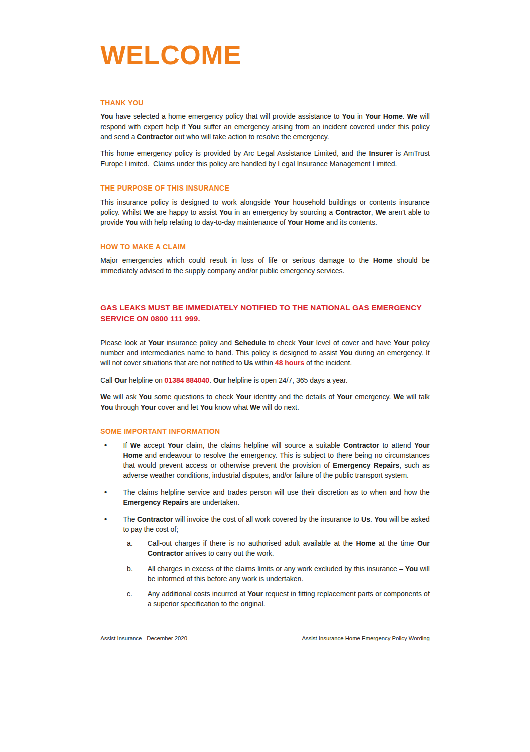WELCOME
Thank you
You have selected a home emergency policy that will provide assistance to You in Your Home. We will respond with expert help if You suffer an emergency arising from an incident covered under this policy and send a Contractor out who will take action to resolve the emergency.
This home emergency policy is provided by Arc Legal Assistance Limited, and the Insurer is AmTrust Europe Limited. Claims under this policy are handled by Legal Insurance Management Limited.
The purpose of this insurance
This insurance policy is designed to work alongside Your household buildings or contents insurance policy. Whilst We are happy to assist You in an emergency by sourcing a Contractor, We aren't able to provide You with help relating to day-to-day maintenance of Your Home and its contents.
How to make a claim
Major emergencies which could result in loss of life or serious damage to the Home should be immediately advised to the supply company and/or public emergency services.
GAS LEAKS MUST BE IMMEDIATELY NOTIFIED TO THE NATIONAL GAS EMERGENCY SERVICE ON 0800 111 999.
Please look at Your insurance policy and Schedule to check Your level of cover and have Your policy number and intermediaries name to hand. This policy is designed to assist You during an emergency. It will not cover situations that are not notified to Us within 48 hours of the incident.
Call Our helpline on 01384 884040. Our helpline is open 24/7, 365 days a year.
We will ask You some questions to check Your identity and the details of Your emergency. We will talk You through Your cover and let You know what We will do next.
Some important information
If We accept Your claim, the claims helpline will source a suitable Contractor to attend Your Home and endeavour to resolve the emergency. This is subject to there being no circumstances that would prevent access or otherwise prevent the provision of Emergency Repairs, such as adverse weather conditions, industrial disputes, and/or failure of the public transport system.
The claims helpline service and trades person will use their discretion as to when and how the Emergency Repairs are undertaken.
The Contractor will invoice the cost of all work covered by the insurance to Us. You will be asked to pay the cost of;
Call-out charges if there is no authorised adult available at the Home at the time Our Contractor arrives to carry out the work.
All charges in excess of the claims limits or any work excluded by this insurance – You will be informed of this before any work is undertaken.
Any additional costs incurred at Your request in fitting replacement parts or components of a superior specification to the original.
Assist Insurance - December 2020 Assist Insurance Home Emergency Policy Wording